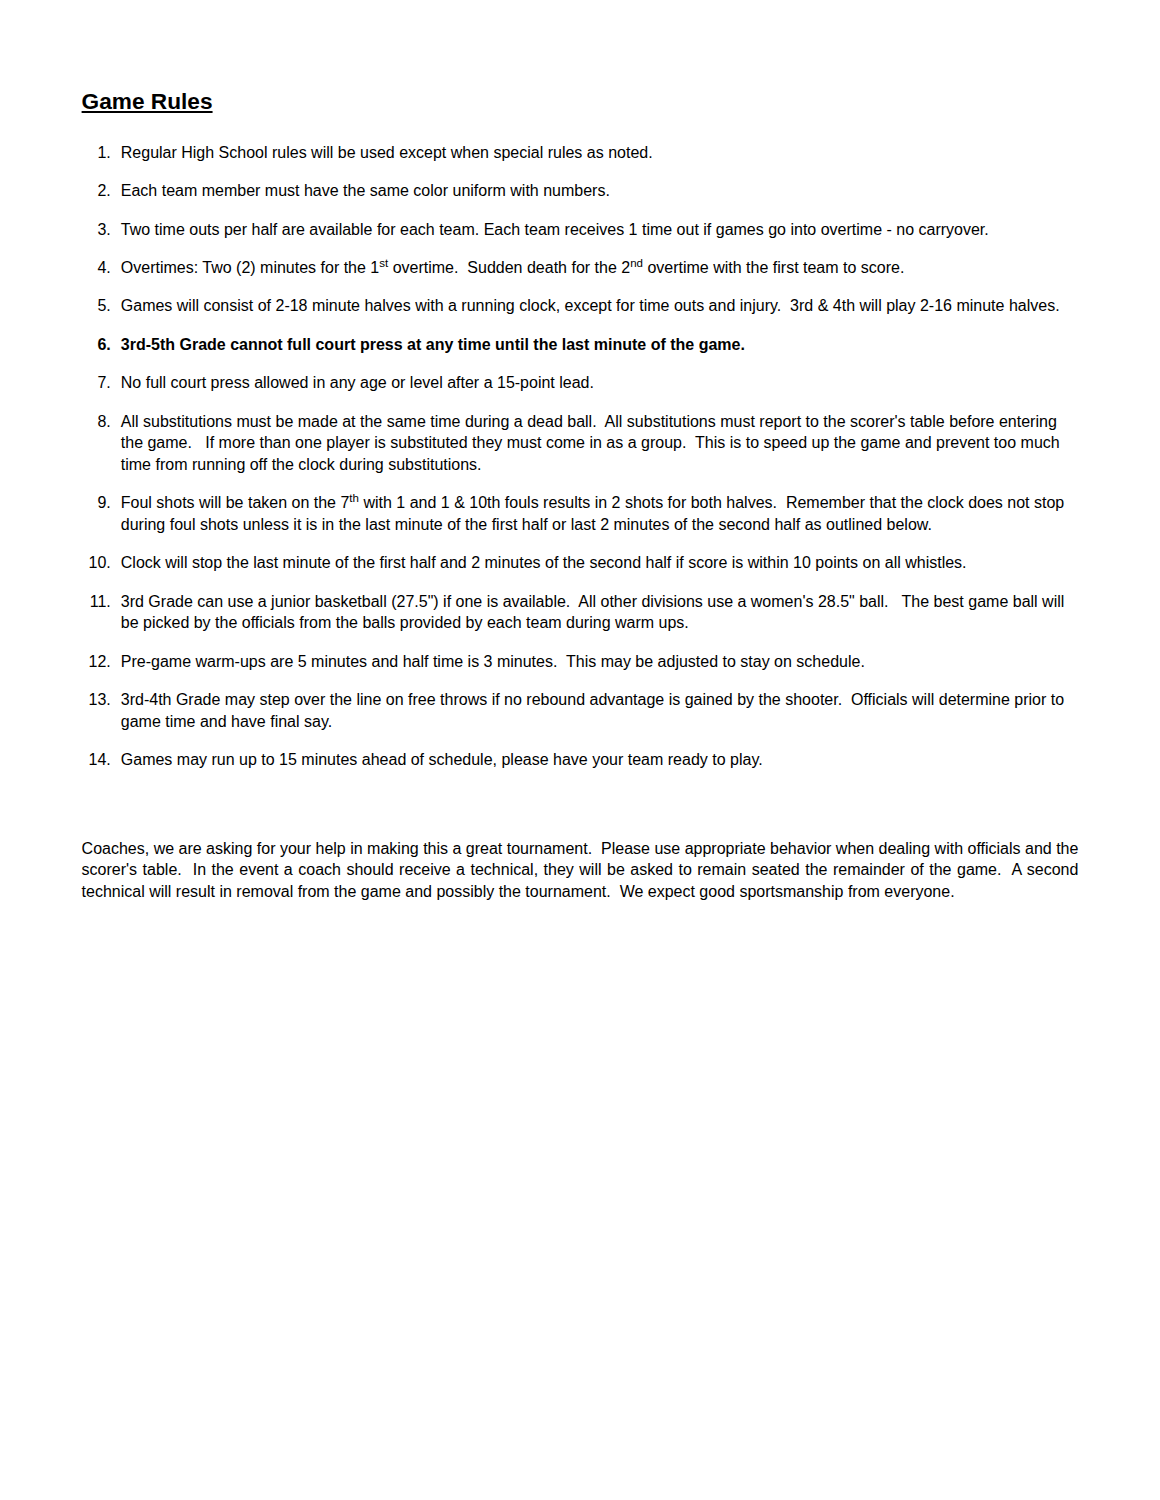Game Rules
Regular High School rules will be used except when special rules as noted.
Each team member must have the same color uniform with numbers.
Two time outs per half are available for each team. Each team receives 1 time out if games go into overtime - no carryover.
Overtimes: Two (2) minutes for the 1st overtime. Sudden death for the 2nd overtime with the first team to score.
Games will consist of 2-18 minute halves with a running clock, except for time outs and injury. 3rd & 4th will play 2-16 minute halves.
3rd-5th Grade cannot full court press at any time until the last minute of the game.
No full court press allowed in any age or level after a 15-point lead.
All substitutions must be made at the same time during a dead ball. All substitutions must report to the scorer's table before entering the game. If more than one player is substituted they must come in as a group. This is to speed up the game and prevent too much time from running off the clock during substitutions.
Foul shots will be taken on the 7th with 1 and 1 & 10th fouls results in 2 shots for both halves. Remember that the clock does not stop during foul shots unless it is in the last minute of the first half or last 2 minutes of the second half as outlined below.
Clock will stop the last minute of the first half and 2 minutes of the second half if score is within 10 points on all whistles.
3rd Grade can use a junior basketball (27.5") if one is available. All other divisions use a women's 28.5" ball. The best game ball will be picked by the officials from the balls provided by each team during warm ups.
Pre-game warm-ups are 5 minutes and half time is 3 minutes. This may be adjusted to stay on schedule.
3rd-4th Grade may step over the line on free throws if no rebound advantage is gained by the shooter. Officials will determine prior to game time and have final say.
Games may run up to 15 minutes ahead of schedule, please have your team ready to play.
Coaches, we are asking for your help in making this a great tournament. Please use appropriate behavior when dealing with officials and the scorer's table. In the event a coach should receive a technical, they will be asked to remain seated the remainder of the game. A second technical will result in removal from the game and possibly the tournament. We expect good sportsmanship from everyone.